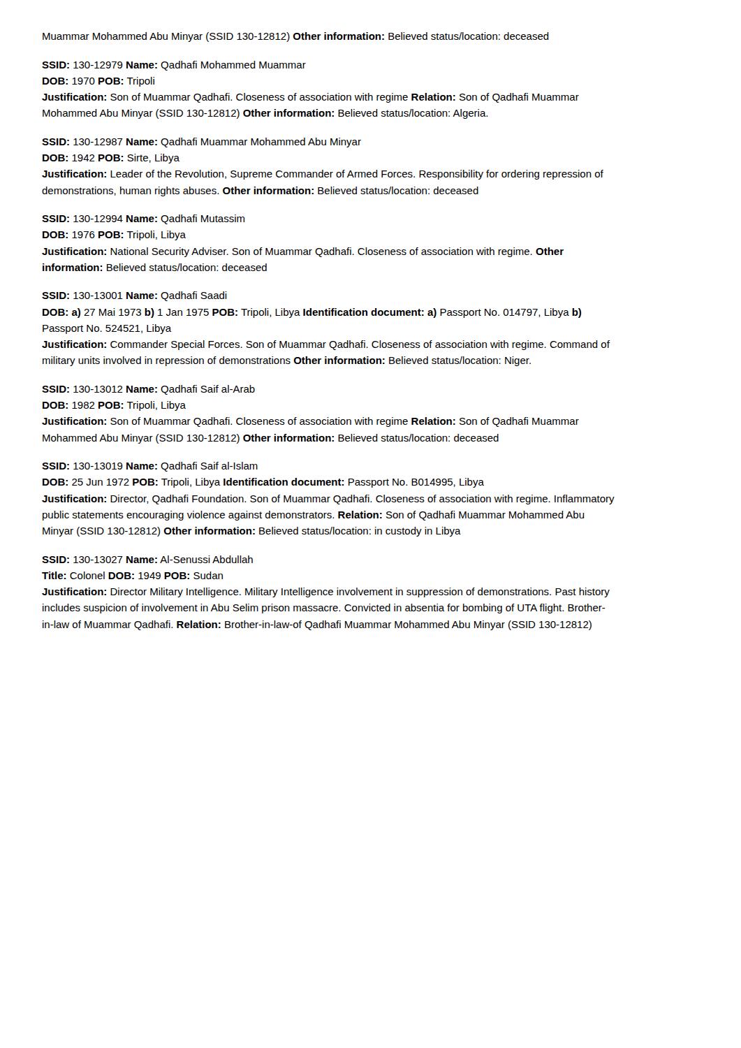Muammar Mohammed Abu Minyar (SSID 130-12812) Other information: Believed status/location: deceased
SSID: 130-12979 Name: Qadhafi Mohammed Muammar
DOB: 1970 POB: Tripoli
Justification: Son of Muammar Qadhafi. Closeness of association with regime Relation: Son of Qadhafi Muammar Mohammed Abu Minyar (SSID 130-12812) Other information: Believed status/location: Algeria.
SSID: 130-12987 Name: Qadhafi Muammar Mohammed Abu Minyar
DOB: 1942 POB: Sirte, Libya
Justification: Leader of the Revolution, Supreme Commander of Armed Forces. Responsibility for ordering repression of demonstrations, human rights abuses. Other information: Believed status/location: deceased
SSID: 130-12994 Name: Qadhafi Mutassim
DOB: 1976 POB: Tripoli, Libya
Justification: National Security Adviser. Son of Muammar Qadhafi. Closeness of association with regime. Other information: Believed status/location: deceased
SSID: 130-13001 Name: Qadhafi Saadi
DOB: a) 27 Mai 1973 b) 1 Jan 1975 POB: Tripoli, Libya Identification document: a) Passport No. 014797, Libya b) Passport No. 524521, Libya
Justification: Commander Special Forces. Son of Muammar Qadhafi. Closeness of association with regime. Command of military units involved in repression of demonstrations Other information: Believed status/location: Niger.
SSID: 130-13012 Name: Qadhafi Saif al-Arab
DOB: 1982 POB: Tripoli, Libya
Justification: Son of Muammar Qadhafi. Closeness of association with regime Relation: Son of Qadhafi Muammar Mohammed Abu Minyar (SSID 130-12812) Other information: Believed status/location: deceased
SSID: 130-13019 Name: Qadhafi Saif al-Islam
DOB: 25 Jun 1972 POB: Tripoli, Libya Identification document: Passport No. B014995, Libya
Justification: Director, Qadhafi Foundation. Son of Muammar Qadhafi. Closeness of association with regime. Inflammatory public statements encouraging violence against demonstrators. Relation: Son of Qadhafi Muammar Mohammed Abu Minyar (SSID 130-12812) Other information: Believed status/location: in custody in Libya
SSID: 130-13027 Name: Al-Senussi Abdullah
Title: Colonel DOB: 1949 POB: Sudan
Justification: Director Military Intelligence. Military Intelligence involvement in suppression of demonstrations. Past history includes suspicion of involvement in Abu Selim prison massacre. Convicted in absentia for bombing of UTA flight. Brother-in-law of Muammar Qadhafi. Relation: Brother-in-law-of Qadhafi Muammar Mohammed Abu Minyar (SSID 130-12812)